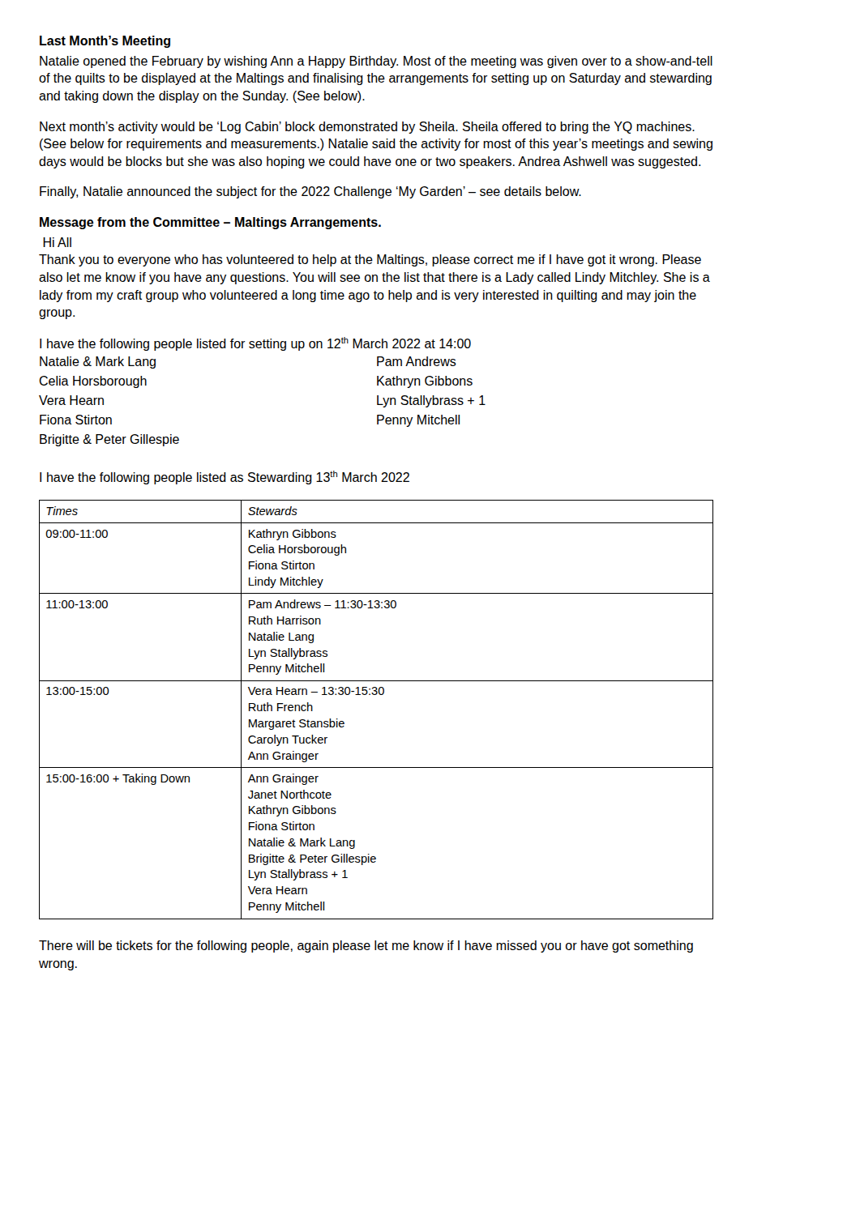Last Month’s Meeting
Natalie opened the February by wishing Ann a Happy Birthday. Most of the meeting was given over to a show-and-tell of the quilts to be displayed at the Maltings and finalising the arrangements for setting up on Saturday and stewarding and taking down the display on the Sunday. (See below).
Next month’s activity would be ‘Log Cabin’ block demonstrated by Sheila. Sheila offered to bring the YQ machines. (See below for requirements and measurements.) Natalie said the activity for most of this year’s meetings and sewing days would be blocks but she was also hoping we could have one or two speakers. Andrea Ashwell was suggested.
Finally, Natalie announced the subject for the 2022 Challenge ‘My Garden’ – see details below.
Message from the Committee – Maltings Arrangements.
Hi All
Thank you to everyone who has volunteered to help at the Maltings, please correct me if I have got it wrong. Please also let me know if you have any questions. You will see on the list that there is a Lady called Lindy Mitchley. She is a lady from my craft group who volunteered a long time ago to help and is very interested in quilting and may join the group.
I have the following people listed for setting up on 12th March 2022 at 14:00
| Natalie & Mark Lang | Pam Andrews |
| Celia Horsborough | Kathryn Gibbons |
| Vera Hearn | Lyn Stallybrass + 1 |
| Fiona Stirton | Penny Mitchell |
| Brigitte & Peter Gillespie | |
I have the following people listed as Stewarding 13th March 2022
| Times | Stewards |
| --- | --- |
| 09:00-11:00 | Kathryn Gibbons Celia Horsborough Fiona Stirton Lindy Mitchley |
| 11:00-13:00 | Pam Andrews – 11:30-13:30 Ruth Harrison Natalie Lang Lyn Stallybrass Penny Mitchell |
| 13:00-15:00 | Vera Hearn – 13:30-15:30 Ruth French Margaret Stansbie Carolyn Tucker Ann Grainger |
| 15:00-16:00 + Taking Down | Ann Grainger Janet Northcote Kathryn Gibbons Fiona Stirton Natalie & Mark Lang Brigitte & Peter Gillespie Lyn Stallybrass + 1 Vera Hearn Penny Mitchell |
There will be tickets for the following people, again please let me know if I have missed you or have got something wrong.